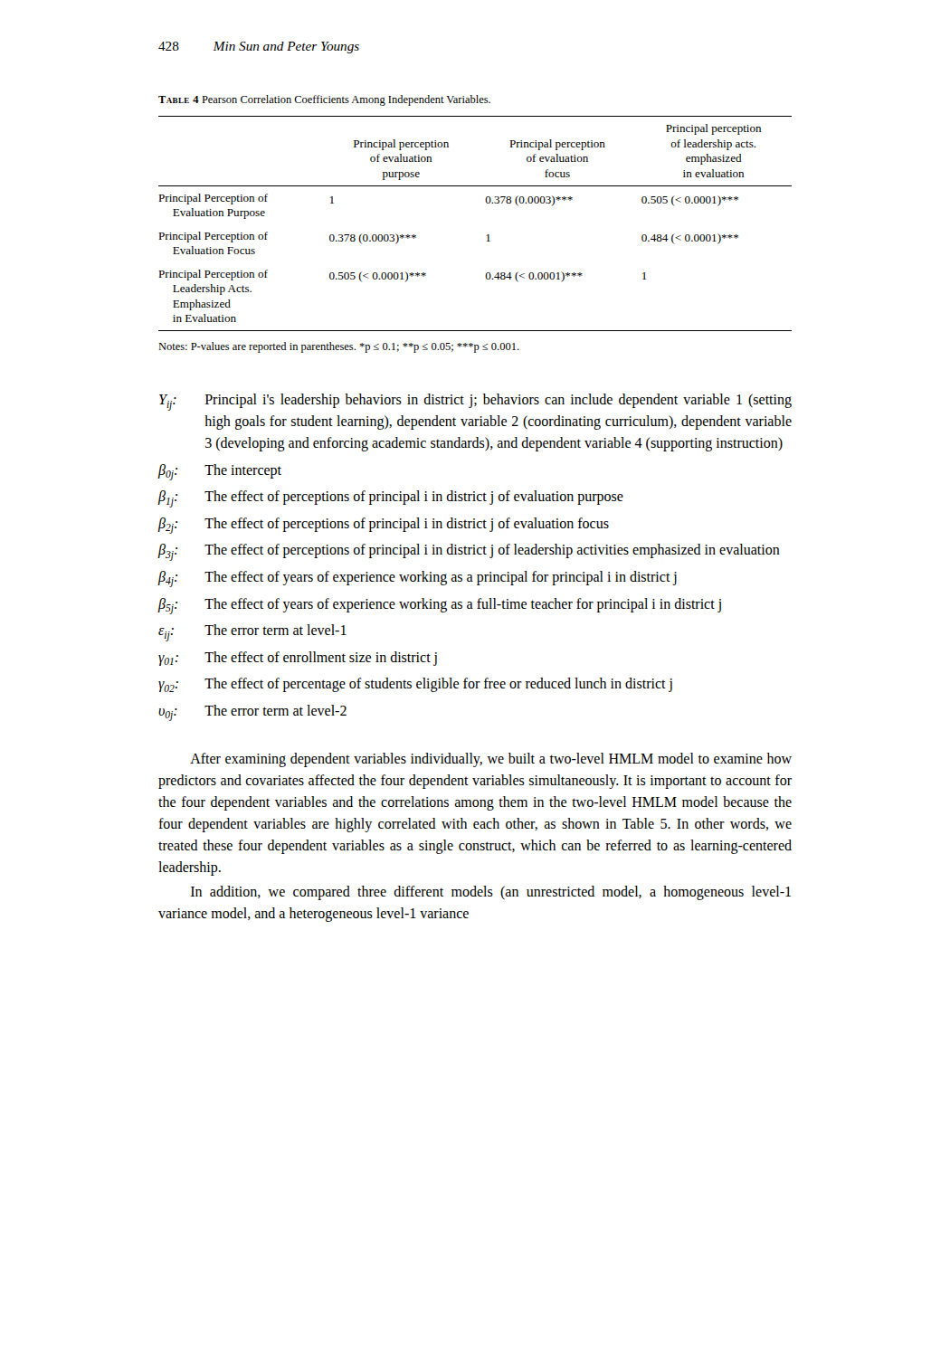428 Min Sun and Peter Youngs
Table 4 Pearson Correlation Coefficients Among Independent Variables.
| | Principal perception of evaluation purpose | Principal perception of evaluation focus | Principal perception of leadership acts. emphasized in evaluation |
| --- | --- | --- | --- |
| Principal Perception of Evaluation Purpose | 1 | 0.378 (0.0003)*** | 0.505 (< 0.0001)*** |
| Principal Perception of Evaluation Focus | 0.378 (0.0003)*** | 1 | 0.484 (< 0.0001)*** |
| Principal Perception of Leadership Acts. Emphasized in Evaluation | 0.505 (< 0.0001)*** | 0.484 (< 0.0001)*** | 1 |
Notes: P-values are reported in parentheses. *p ≤ 0.1; **p ≤ 0.05; ***p ≤ 0.001.
Yij:
Principal i's leadership behaviors in district j; behaviors can include dependent variable 1 (setting high goals for student learning), dependent variable 2 (coordinating curriculum), dependent variable 3 (developing and enforcing academic standards), and dependent variable 4 (supporting instruction)
β0j:
The intercept
β1j:
The effect of perceptions of principal i in district j of evaluation purpose
β2j:
The effect of perceptions of principal i in district j of evaluation focus
β3j:
The effect of perceptions of principal i in district j of leadership activities emphasized in evaluation
β4j:
The effect of years of experience working as a principal for principal i in district j
β5j:
The effect of years of experience working as a full-time teacher for principal i in district j
εij:
The error term at level-1
γ01:
The effect of enrollment size in district j
γ02:
The effect of percentage of students eligible for free or reduced lunch in district j
υ0j:
The error term at level-2
After examining dependent variables individually, we built a two-level HMLM model to examine how predictors and covariates affected the four dependent variables simultaneously. It is important to account for the four dependent variables and the correlations among them in the two-level HMLM model because the four dependent variables are highly correlated with each other, as shown in Table 5. In other words, we treated these four dependent variables as a single construct, which can be referred to as learning-centered leadership.
In addition, we compared three different models (an unrestricted model, a homogeneous level-1 variance model, and a heterogeneous level-1 variance